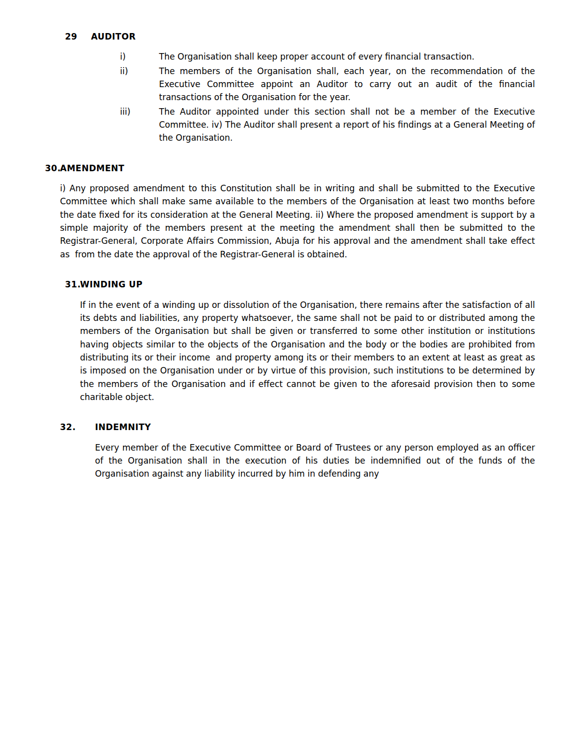29 AUDITOR
i) The Organisation shall keep proper account of every financial transaction.
ii) The members of the Organisation shall, each year, on the recommendation of the Executive Committee appoint an Auditor to carry out an audit of the financial transactions of the Organisation for the year.
iii) The Auditor appointed under this section shall not be a member of the Executive Committee. iv) The Auditor shall present a report of his findings at a General Meeting of the Organisation.
30. AMENDMENT
i) Any proposed amendment to this Constitution shall be in writing and shall be submitted to the Executive Committee which shall make same available to the members of the Organisation at least two months before the date fixed for its consideration at the General Meeting. ii) Where the proposed amendment is support by a simple majority of the members present at the meeting the amendment shall then be submitted to the Registrar-General, Corporate Affairs Commission, Abuja for his approval and the amendment shall take effect as from the date the approval of the Registrar-General is obtained.
31. WINDING UP
If in the event of a winding up or dissolution of the Organisation, there remains after the satisfaction of all its debts and liabilities, any property whatsoever, the same shall not be paid to or distributed among the members of the Organisation but shall be given or transferred to some other institution or institutions having objects similar to the objects of the Organisation and the body or the bodies are prohibited from distributing its or their income and property among its or their members to an extent at least as great as is imposed on the Organisation under or by virtue of this provision, such institutions to be determined by the members of the Organisation and if effect cannot be given to the aforesaid provision then to some charitable object.
32. INDEMNITY
Every member of the Executive Committee or Board of Trustees or any person employed as an officer of the Organisation shall in the execution of his duties be indemnified out of the funds of the Organisation against any liability incurred by him in defending any